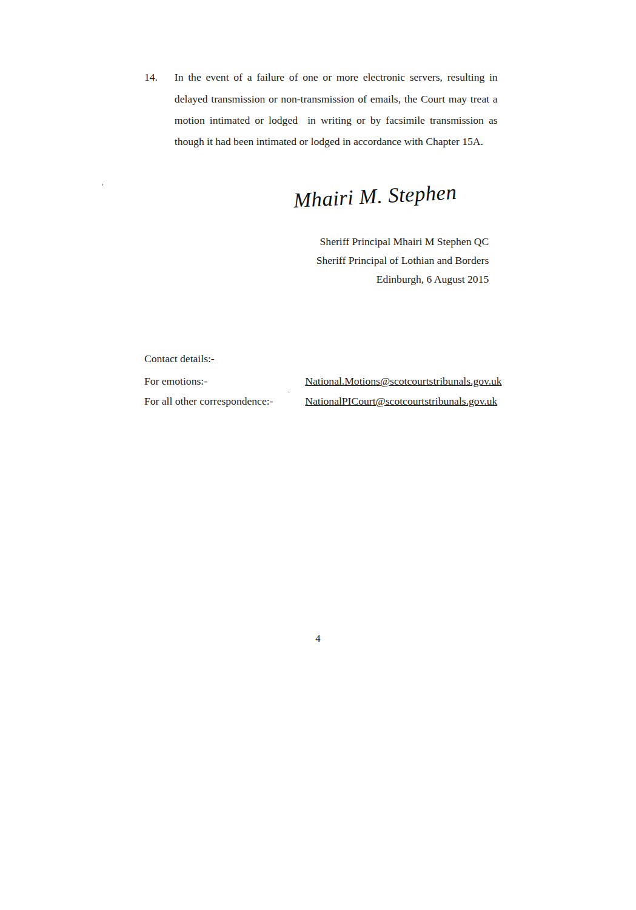,
14.
In the event of a failure of one or more electronic servers, resulting in delayed transmission or non-transmission of emails, the Court may treat a motion intimated or lodged in writing or by facsimile transmission as though it had been intimated or lodged in accordance with Chapter 15A.
Mhairi M. Stephen
Sheriff Principal Mhairi M Stephen QC
Sheriff Principal of Lothian and Borders
Edinburgh, 6 August 2015
Contact details:-
| For emotions:- | National.Motions@scotcourtstribunals.gov.uk |
| For all other correspondence:- | NationalPICourt@scotcourtstribunals.gov.uk |
.
4